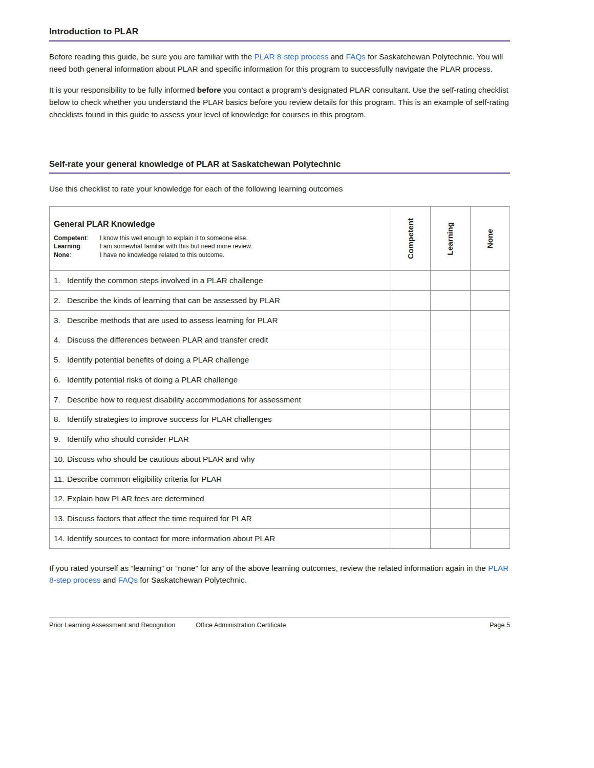Introduction to PLAR
Before reading this guide, be sure you are familiar with the PLAR 8-step process and FAQs for Saskatchewan Polytechnic. You will need both general information about PLAR and specific information for this program to successfully navigate the PLAR process.
It is your responsibility to be fully informed before you contact a program’s designated PLAR consultant. Use the self-rating checklist below to check whether you understand the PLAR basics before you review details for this program. This is an example of self-rating checklists found in this guide to assess your level of knowledge for courses in this program.
Self-rate your general knowledge of PLAR at Saskatchewan Polytechnic
Use this checklist to rate your knowledge for each of the following learning outcomes
| General PLAR Knowledge Competent : I know this well enough to explain it to someone else. Learning : I am somewhat familiar with this but need more review. None : I have no knowledge related to this outcome. | Competent | Learning | None |
| 1. Identify the common steps involved in a PLAR challenge | | | |
| 2. Describe the kinds of learning that can be assessed by PLAR | | | |
| 3. Describe methods that are used to assess learning for PLAR | | | |
| 4. Discuss the differences between PLAR and transfer credit | | | |
| 5. Identify potential benefits of doing a PLAR challenge | | | |
| 6. Identify potential risks of doing a PLAR challenge | | | |
| 7. Describe how to request disability accommodations for assessment | | | |
| 8. Identify strategies to improve success for PLAR challenges | | | |
| 9. Identify who should consider PLAR | | | |
| 10. Discuss who should be cautious about PLAR and why | | | |
| 11. Describe common eligibility criteria for PLAR | | | |
| 12. Explain how PLAR fees are determined | | | |
| 13. Discuss factors that affect the time required for PLAR | | | |
| 14. Identify sources to contact for more information about PLAR | | | |
If you rated yourself as “learning” or “none” for any of the above learning outcomes, review the related information again in the PLAR 8-step process and FAQs for Saskatchewan Polytechnic.
Prior Learning Assessment and Recognition Office Administration Certificate Page 5